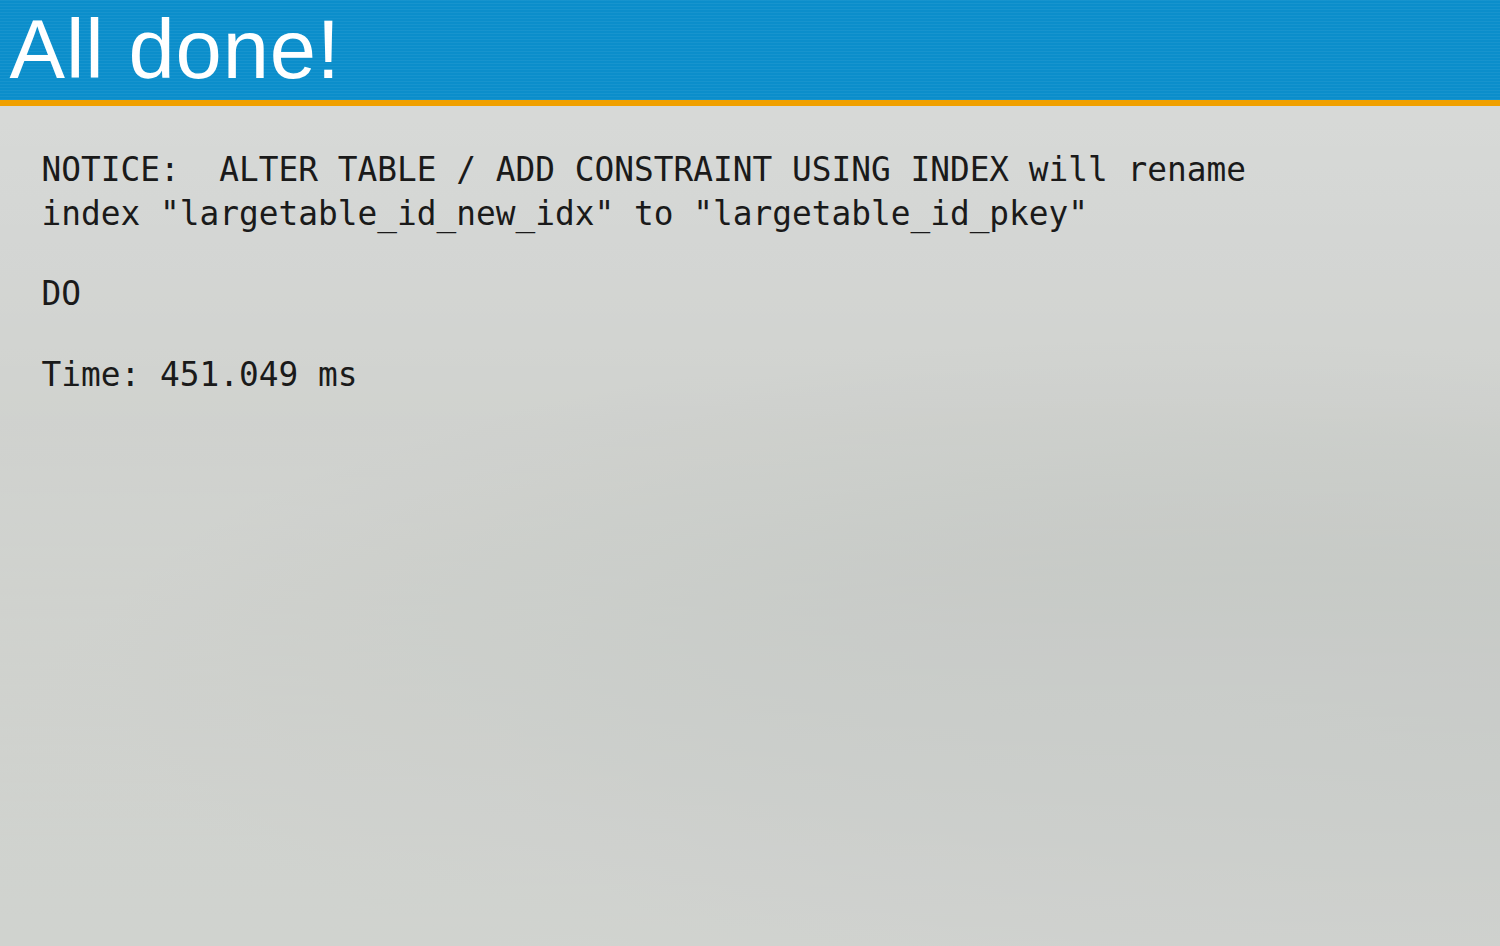All done!
NOTICE: ALTER TABLE / ADD CONSTRAINT USING INDEX will rename index "largetable_id_new_idx" to "largetable_id_pkey"
DO
Time: 451.049 ms